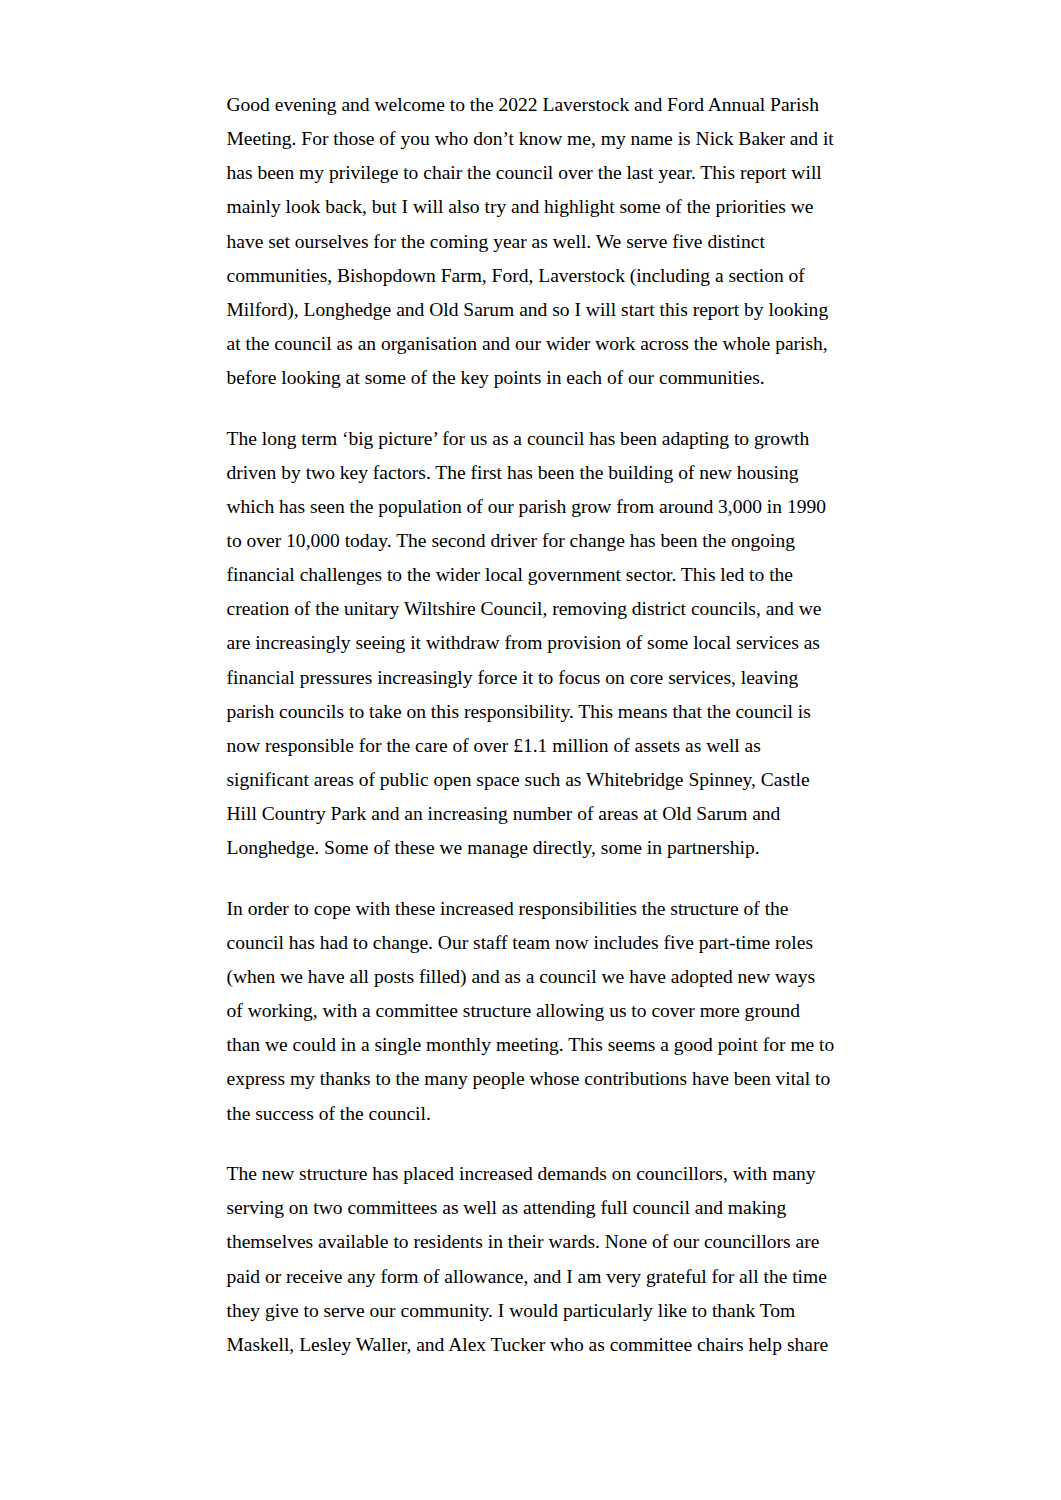Good evening and welcome to the 2022 Laverstock and Ford Annual Parish Meeting. For those of you who don’t know me, my name is Nick Baker and it has been my privilege to chair the council over the last year. This report will mainly look back, but I will also try and highlight some of the priorities we have set ourselves for the coming year as well. We serve five distinct communities, Bishopdown Farm, Ford, Laverstock (including a section of Milford), Longhedge and Old Sarum and so I will start this report by looking at the council as an organisation and our wider work across the whole parish, before looking at some of the key points in each of our communities.
The long term ‘big picture’ for us as a council has been adapting to growth driven by two key factors. The first has been the building of new housing which has seen the population of our parish grow from around 3,000 in 1990 to over 10,000 today. The second driver for change has been the ongoing financial challenges to the wider local government sector. This led to the creation of the unitary Wiltshire Council, removing district councils, and we are increasingly seeing it withdraw from provision of some local services as financial pressures increasingly force it to focus on core services, leaving parish councils to take on this responsibility. This means that the council is now responsible for the care of over £1.1 million of assets as well as significant areas of public open space such as Whitebridge Spinney, Castle Hill Country Park and an increasing number of areas at Old Sarum and Longhedge. Some of these we manage directly, some in partnership.
In order to cope with these increased responsibilities the structure of the council has had to change. Our staff team now includes five part-time roles (when we have all posts filled) and as a council we have adopted new ways of working, with a committee structure allowing us to cover more ground than we could in a single monthly meeting. This seems a good point for me to express my thanks to the many people whose contributions have been vital to the success of the council.
The new structure has placed increased demands on councillors, with many serving on two committees as well as attending full council and making themselves available to residents in their wards. None of our councillors are paid or receive any form of allowance, and I am very grateful for all the time they give to serve our community. I would particularly like to thank Tom Maskell, Lesley Waller, and Alex Tucker who as committee chairs help share